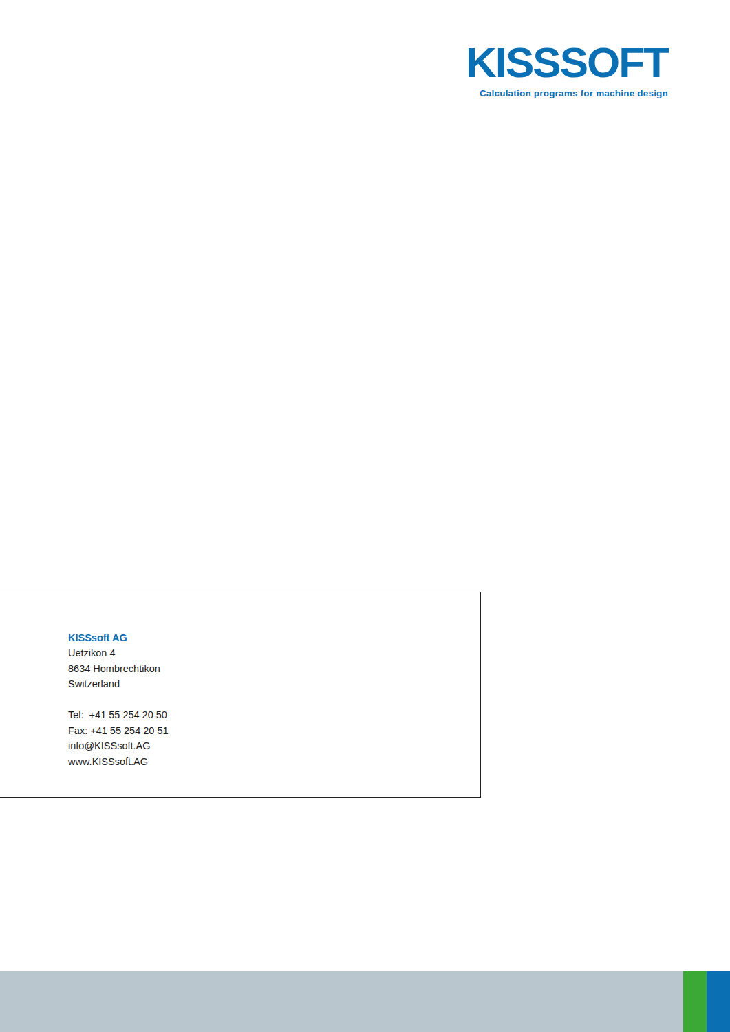KISS SOFT
Calculation programs for machine design
KISSsoft AG
Uetzikon 4
8634 Hombrechtikon
Switzerland
Tel: +41 55 254 20 50
Fax: +41 55 254 20 51
info@KISSsoft.AG
www.KISSsoft.AG